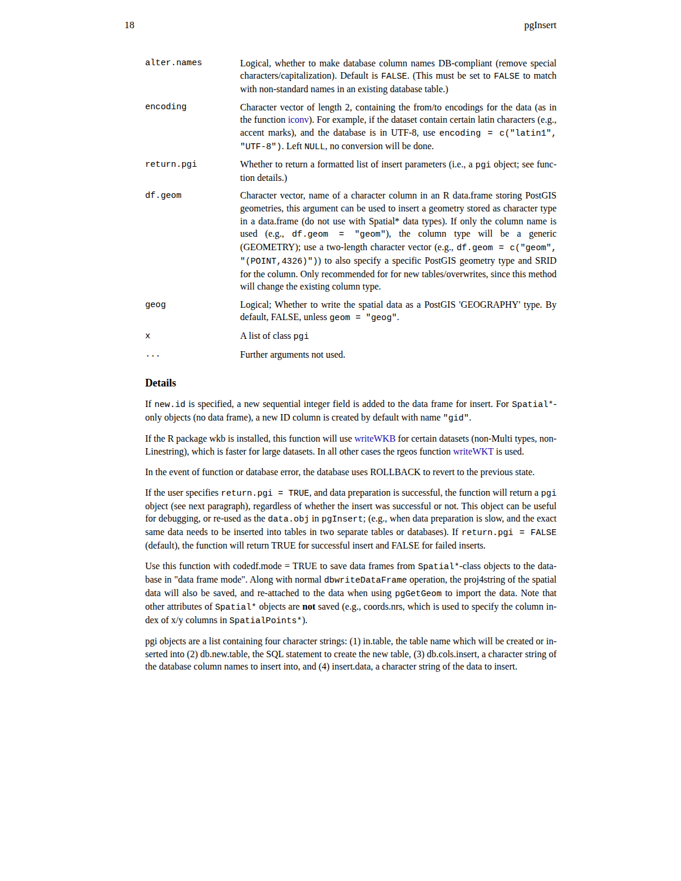18 pgInsert
alter.names
Logical, whether to make database column names DB-compliant (remove special characters/capitalization). Default is FALSE. (This must be set to FALSE to match with non-standard names in an existing database table.)
encoding
Character vector of length 2, containing the from/to encodings for the data (as in the function iconv). For example, if the dataset contain certain latin characters (e.g., accent marks), and the database is in UTF-8, use encoding = c("latin1", "UTF-8"). Left NULL, no conversion will be done.
return.pgi
Whether to return a formatted list of insert parameters (i.e., a pgi object; see function details.)
df.geom
Character vector, name of a character column in an R data.frame storing PostGIS geometries, this argument can be used to insert a geometry stored as character type in a data.frame (do not use with Spatial* data types). If only the column name is used (e.g., df.geom = "geom"), the column type will be a generic (GEOMETRY); use a two-length character vector (e.g., df.geom = c("geom", "(POINT,4326)")) to also specify a specific PostGIS geometry type and SRID for the column. Only recommended for for new tables/overwrites, since this method will change the existing column type.
geog
Logical; Whether to write the spatial data as a PostGIS 'GEOGRAPHY' type. By default, FALSE, unless geom = "geog".
x
A list of class pgi
...
Further arguments not used.
Details
If new.id is specified, a new sequential integer field is added to the data frame for insert. For Spatial*-only objects (no data frame), a new ID column is created by default with name "gid".
If the R package wkb is installed, this function will use writeWKB for certain datasets (non-Multi types, non-Linestring), which is faster for large datasets. In all other cases the rgeos function writeWKT is used.
In the event of function or database error, the database uses ROLLBACK to revert to the previous state.
If the user specifies return.pgi = TRUE, and data preparation is successful, the function will return a pgi object (see next paragraph), regardless of whether the insert was successful or not. This object can be useful for debugging, or re-used as the data.obj in pgInsert; (e.g., when data preparation is slow, and the exact same data needs to be inserted into tables in two separate tables or databases). If return.pgi = FALSE (default), the function will return TRUE for successful insert and FALSE for failed inserts.
Use this function with codedf.mode = TRUE to save data frames from Spatial*-class objects to the database in "data frame mode". Along with normal dbwriteDataFrame operation, the proj4string of the spatial data will also be saved, and re-attached to the data when using pgGetGeom to import the data. Note that other attributes of Spatial* objects are not saved (e.g., coords.nrs, which is used to specify the column index of x/y columns in SpatialPoints*).
pgi objects are a list containing four character strings: (1) in.table, the table name which will be created or inserted into (2) db.new.table, the SQL statement to create the new table, (3) db.cols.insert, a character string of the database column names to insert into, and (4) insert.data, a character string of the data to insert.